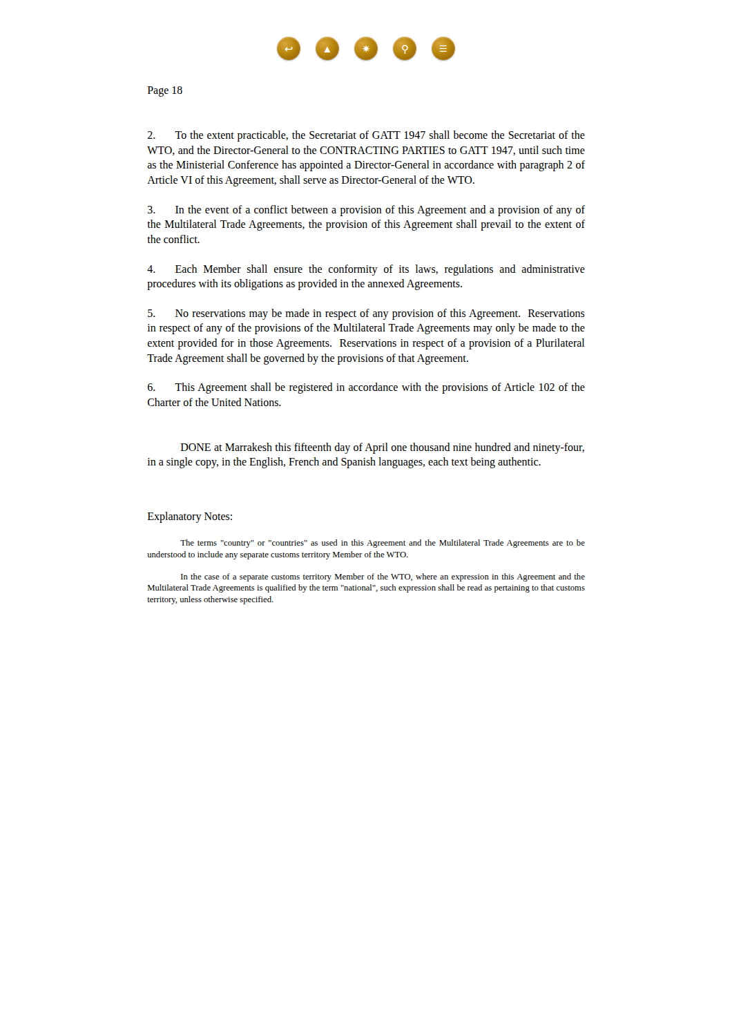↩ ▲ ✷ ⚲ ☰
Page 18
2. To the extent practicable, the Secretariat of GATT 1947 shall become the Secretariat of the WTO, and the Director-General to the CONTRACTING PARTIES to GATT 1947, until such time as the Ministerial Conference has appointed a Director-General in accordance with paragraph 2 of Article VI of this Agreement, shall serve as Director-General of the WTO.
3. In the event of a conflict between a provision of this Agreement and a provision of any of the Multilateral Trade Agreements, the provision of this Agreement shall prevail to the extent of the conflict.
4. Each Member shall ensure the conformity of its laws, regulations and administrative procedures with its obligations as provided in the annexed Agreements.
5. No reservations may be made in respect of any provision of this Agreement. Reservations in respect of any of the provisions of the Multilateral Trade Agreements may only be made to the extent provided for in those Agreements. Reservations in respect of a provision of a Plurilateral Trade Agreement shall be governed by the provisions of that Agreement.
6. This Agreement shall be registered in accordance with the provisions of Article 102 of the Charter of the United Nations.
DONE at Marrakesh this fifteenth day of April one thousand nine hundred and ninety-four, in a single copy, in the English, French and Spanish languages, each text being authentic.
Explanatory Notes:
The terms "country" or "countries" as used in this Agreement and the Multilateral Trade Agreements are to be understood to include any separate customs territory Member of the WTO.
In the case of a separate customs territory Member of the WTO, where an expression in this Agreement and the Multilateral Trade Agreements is qualified by the term "national", such expression shall be read as pertaining to that customs territory, unless otherwise specified.